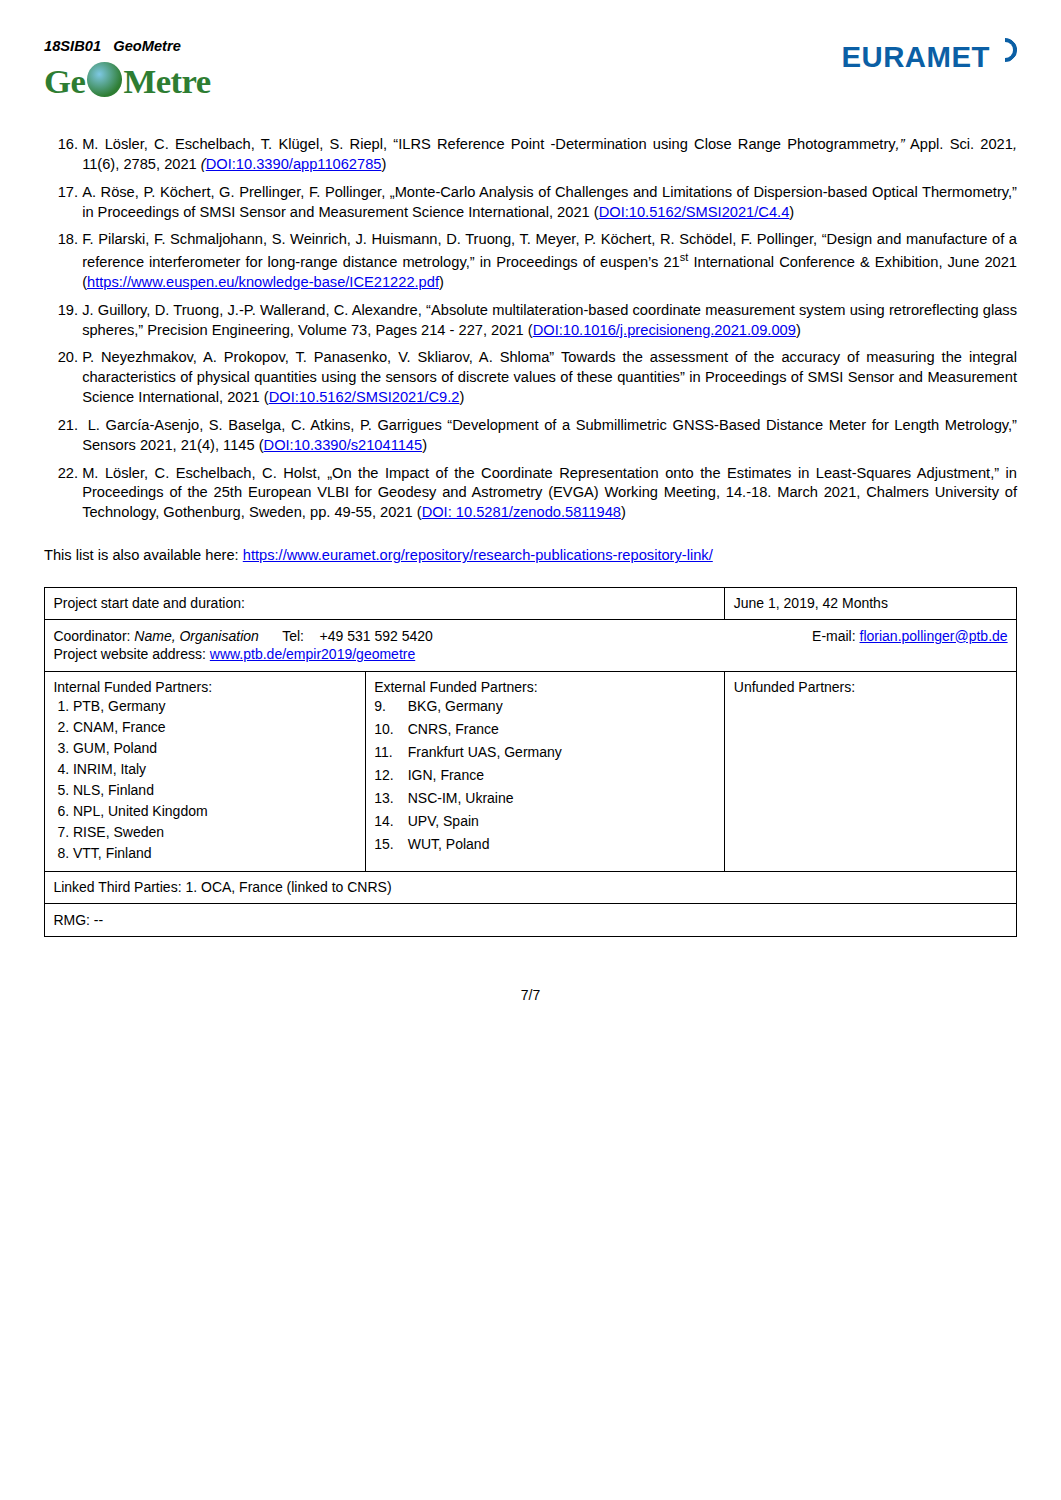18SIB01 GeoMetre
Ge Metre
EURAMET
M. Lösler, C. Eschelbach, T. Klügel, S. Riepl, “ILRS Reference Point -Determination using Close Range Photogrammetry,” Appl. Sci. 2021, 11(6), 2785, 2021 (DOI:10.3390/app11062785)
A. Röse, P. Köchert, G. Prellinger, F. Pollinger, „Monte-Carlo Analysis of Challenges and Limitations of Dispersion-based Optical Thermometry,” in Proceedings of SMSI Sensor and Measurement Science International, 2021 (DOI:10.5162/SMSI2021/C4.4)
F. Pilarski, F. Schmaljohann, S. Weinrich, J. Huismann, D. Truong, T. Meyer, P. Köchert, R. Schödel, F. Pollinger, “Design and manufacture of a reference interferometer for long-range distance metrology,” in Proceedings of euspen’s 21st International Conference & Exhibition, June 2021 (https://www.euspen.eu/knowledge-base/ICE21222.pdf)
J. Guillory, D. Truong, J.-P. Wallerand, C. Alexandre, “Absolute multilateration-based coordinate measurement system using retroreflecting glass spheres,” Precision Engineering, Volume 73, Pages 214 - 227, 2021 (DOI:10.1016/j.precisioneng.2021.09.009)
P. Neyezhmakov, A. Prokopov, T. Panasenko, V. Skliarov, A. Shloma” Towards the assessment of the accuracy of measuring the integral characteristics of physical quantities using the sensors of discrete values of these quantities” in Proceedings of SMSI Sensor and Measurement Science International, 2021 (DOI:10.5162/SMSI2021/C9.2)
L. García-Asenjo, S. Baselga, C. Atkins, P. Garrigues “Development of a Submillimetric GNSS-Based Distance Meter for Length Metrology,” Sensors 2021, 21(4), 1145 (DOI:10.3390/s21041145)
M. Lösler, C. Eschelbach, C. Holst, „On the Impact of the Coordinate Representation onto the Estimates in Least-Squares Adjustment,” in Proceedings of the 25th European VLBI for Geodesy and Astrometry (EVGA) Working Meeting, 14.-18. March 2021, Chalmers University of Technology, Gothenburg, Sweden, pp. 49-55, 2021 (DOI: 10.5281/zenodo.5811948)
This list is also available here: https://www.euramet.org/repository/research-publications-repository-link/
| Project start date and duration: | June 1, 2019, 42 Months |
| Coordinator: Name, Organisation Tel: +49 531 592 5420 E-mail: florian.pollinger@ptb.de Project website address: www.ptb.de/empir2019/geometre |
| Internal Funded Partners: PTB, Germany CNAM, France GUM, Poland INRIM, Italy NLS, Finland NPL, United Kingdom RISE, Sweden VTT, Finland | External Funded Partners: 9. BKG, Germany 10. CNRS, France 11. Frankfurt UAS, Germany 12. IGN, France 13. NSC-IM, Ukraine 14. UPV, Spain 15. WUT, Poland | Unfunded Partners: |
| Linked Third Parties: 1. OCA, France (linked to CNRS) |
| RMG: -- |
7/7